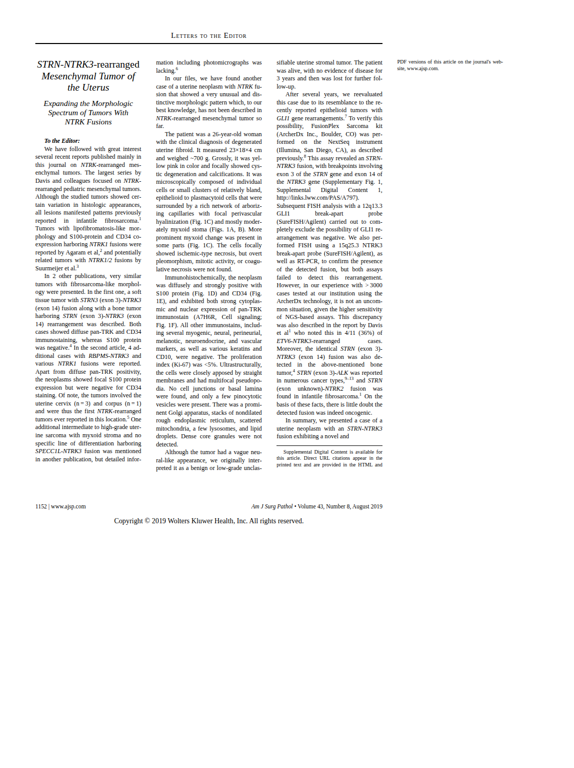Letters to the Editor
STRN-NTRK3-rearranged
Mesenchymal Tumor of
the Uterus
Expanding the Morphologic
Spectrum of Tumors With
NTRK Fusions
To the Editor:
We have followed with great interest several recent reports published mainly in this journal on NTRK-rearranged mesenchymal tumors. The largest series by Davis and colleagues focused on NTRK-rearranged pediatric mesenchymal tumors. Although the studied tumors showed certain variation in histologic appearances, all lesions manifested patterns previously reported in infantile fibrosarcoma.1 Tumors with lipofibromatosis-like morphology and S100-protein and CD34 co-expression harboring NTRK1 fusions were reported by Agaram et al,2 and potentially related tumors with NTRK1/2 fusions by Suurmeijer et al.3
In 2 other publications, very similar tumors with fibrosarcoma-like morphology were presented. In the first one, a soft tissue tumor with STRN3 (exon 3)-NTRK3 (exon 14) fusion along with a bone tumor harboring STRN (exon 3)-NTRK3 (exon 14) rearrangement was described. Both cases showed diffuse pan-TRK and CD34 immunostaining, whereas S100 protein was negative.4 In the second article, 4 additional cases with RBPMS-NTRK3 and various NTRK1 fusions were reported. Apart from diffuse pan-TRK positivity, the neoplasms showed focal S100 protein expression but were negative for CD34 staining. Of note, the tumors involved the uterine cervix (n = 3) and corpus (n = 1) and were thus the first NTRK-rearranged tumors ever reported in this location.5 One additional intermediate to high-grade uterine sarcoma with myxoid stroma and no specific line of differentiation harboring SPECC1L-NTRK3 fusion was mentioned in another publication, but detailed information including photomicrographs was lacking.6
In our files, we have found another case of a uterine neoplasm with NTRK fusion that showed a very unusual and distinctive morphologic pattern which, to our best knowledge, has not been described in NTRK-rearranged mesenchymal tumor so far.
The patient was a 26-year-old woman with the clinical diagnosis of degenerated uterine fibroid. It measured 23×18×4 cm and weighed ~700 g. Grossly, it was yellow pink in color and focally showed cystic degeneration and calcifications. It was microscopically composed of individual cells or small clusters of relatively bland, epithelioid to plasmacytoid cells that were surrounded by a rich network of arborizing capillaries with focal perivascular hyalinization (Fig. 1C) and mostly moderately myxoid stoma (Figs. 1A, B). More prominent myxoid change was present in some parts (Fig. 1C). The cells focally showed ischemic-type necrosis, but overt pleomorphism, mitotic activity, or coagulative necrosis were not found.
Immunohistochemically, the neoplasm was diffusely and strongly positive with S100 protein (Fig. 1D) and CD34 (Fig. 1E), and exhibited both strong cytoplasmic and nuclear expression of pan-TRK immunostain (A7H6R, Cell signaling; Fig. 1F). All other immunostains, including several myogenic, neural, perineurial, melanotic, neuroendocrine, and vascular markers, as well as various keratins and CD10, were negative. The proliferation index (Ki-67) was <5%. Ultrastructurally, the cells were closely apposed by straight membranes and had multifocal pseudopodia. No cell junctions or basal lamina were found, and only a few pinocytotic vesicles were present. There was a prominent Golgi apparatus, stacks of nondilated rough endoplasmic reticulum, scattered mitochondria, a few lysosomes, and lipid droplets. Dense core granules were not detected.
Although the tumor had a vague neural-like appearance, we originally interpreted it as a benign or low-grade unclassifiable uterine stromal tumor. The patient was alive, with no evidence of disease for 3 years and then was lost for further follow-up.
After several years, we reevaluated this case due to its resemblance to the recently reported epithelioid tumors with GLI1 gene rearrangements.7 To verify this possibility, FusionPlex Sarcoma kit (ArcherDx Inc., Boulder, CO) was performed on the NextSeq instrument (Illumina, San Diego, CA), as described previously.8 This assay revealed an STRN-NTRK3 fusion, with breakpoints involving exon 3 of the STRN gene and exon 14 of the NTRK3 gene (Supplementary Fig. 1, Supplemental Digital Content 1, http://links.lww.com/PAS/A797). Subsequent FISH analysis with a 12q13.3 GLI1 break-apart probe (SureFISH/Agilent) carried out to completely exclude the possibility of GLI1 rearrangement was negative. We also performed FISH using a 15q25.3 NTRK3 break-apart probe (SureFISH/Agilent), as well as RT-PCR, to confirm the presence of the detected fusion, but both assays failed to detect this rearrangement. However, in our experience with > 3000 cases tested at our institution using the ArcherDx technology, it is not an uncommon situation, given the higher sensitivity of NGS-based assays. This discrepancy was also described in the report by Davis et al1 who noted this in 4/11 (36%) of ETV6-NTRK3-rearranged cases. Moreover, the identical STRN (exon 3)-NTRK3 (exon 14) fusion was also detected in the above-mentioned bone tumor,4 STRN (exon 3)-ALK was reported in numerous cancer types,9–13 and STRN (exon unknown)-NTRK2 fusion was found in infantile fibrosarcoma.1 On the basis of these facts, there is little doubt the detected fusion was indeed oncogenic.
In summary, we presented a case of a uterine neoplasm with an STRN-NTRK3 fusion exhibiting a novel and
Supplemental Digital Content is available for this article. Direct URL citations appear in the printed text and are provided in the HTML and PDF versions of this article on the journal's website, www.ajsp.com.
1152 | www.ajsp.com
Am J Surg Pathol • Volume 43, Number 8, August 2019
Copyright © 2019 Wolters Kluwer Health, Inc. All rights reserved.